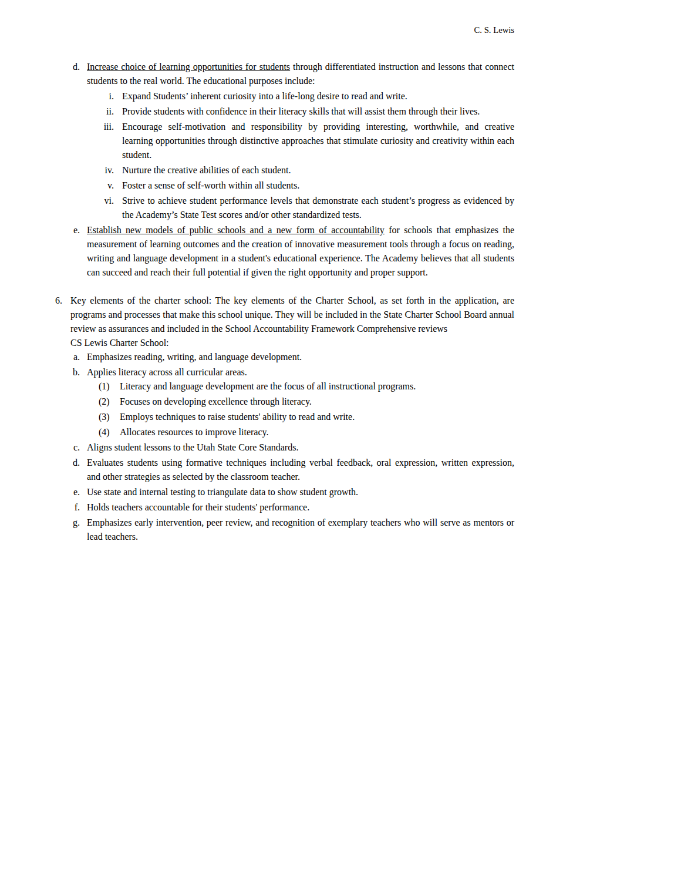C. S. Lewis
Increase choice of learning opportunities for students through differentiated instruction and lessons that connect students to the real world. The educational purposes include:
Expand Students’ inherent curiosity into a life-long desire to read and write.
Provide students with confidence in their literacy skills that will assist them through their lives.
Encourage self-motivation and responsibility by providing interesting, worthwhile, and creative learning opportunities through distinctive approaches that stimulate curiosity and creativity within each student.
Nurture the creative abilities of each student.
Foster a sense of self-worth within all students.
Strive to achieve student performance levels that demonstrate each student’s progress as evidenced by the Academy’s State Test scores and/or other standardized tests.
Establish new models of public schools and a new form of accountability for schools that emphasizes the measurement of learning outcomes and the creation of innovative measurement tools through a focus on reading, writing and language development in a student's educational experience. The Academy believes that all students can succeed and reach their full potential if given the right opportunity and proper support.
Key elements of the charter school: The key elements of the Charter School, as set forth in the application, are programs and processes that make this school unique. They will be included in the State Charter School Board annual review as assurances and included in the School Accountability Framework Comprehensive reviews
CS Lewis Charter School:
Emphasizes reading, writing, and language development.
Applies literacy across all curricular areas.
Literacy and language development are the focus of all instructional programs.
Focuses on developing excellence through literacy.
Employs techniques to raise students' ability to read and write.
Allocates resources to improve literacy.
Aligns student lessons to the Utah State Core Standards.
Evaluates students using formative techniques including verbal feedback, oral expression, written expression, and other strategies as selected by the classroom teacher.
Use state and internal testing to triangulate data to show student growth.
Holds teachers accountable for their students' performance.
Emphasizes early intervention, peer review, and recognition of exemplary teachers who will serve as mentors or lead teachers.